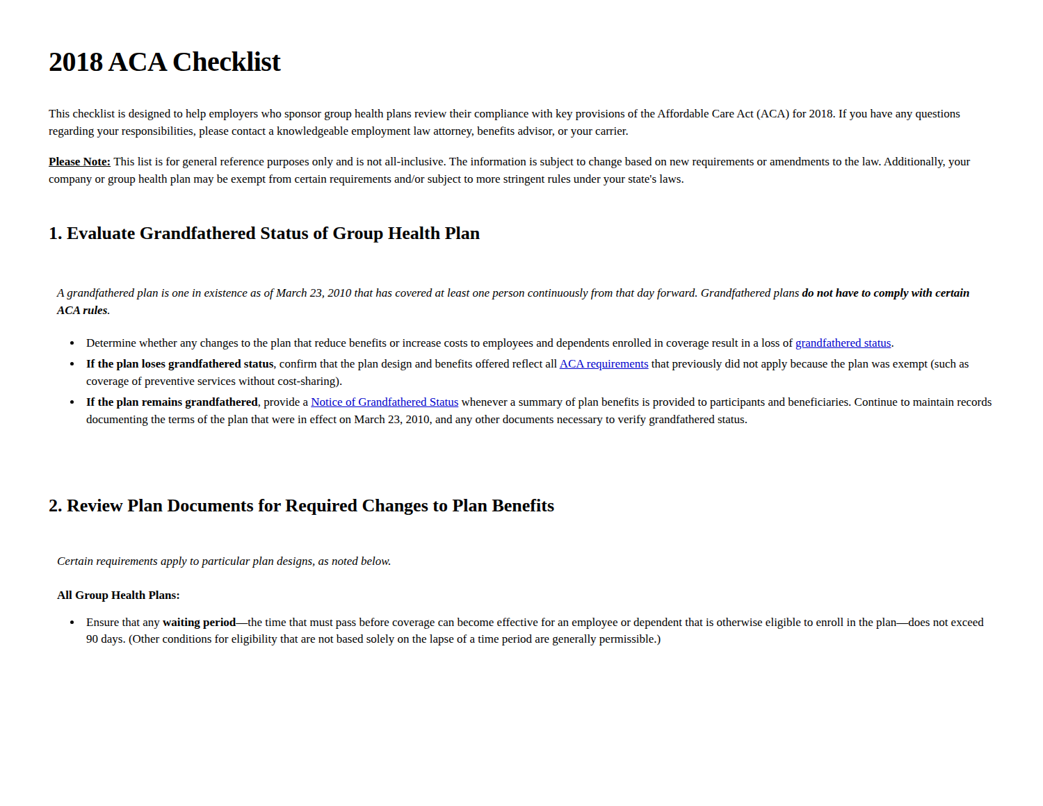2018 ACA Checklist
This checklist is designed to help employers who sponsor group health plans review their compliance with key provisions of the Affordable Care Act (ACA) for 2018. If you have any questions regarding your responsibilities, please contact a knowledgeable employment law attorney, benefits advisor, or your carrier.
Please Note: This list is for general reference purposes only and is not all-inclusive. The information is subject to change based on new requirements or amendments to the law. Additionally, your company or group health plan may be exempt from certain requirements and/or subject to more stringent rules under your state's laws.
1. Evaluate Grandfathered Status of Group Health Plan
A grandfathered plan is one in existence as of March 23, 2010 that has covered at least one person continuously from that day forward. Grandfathered plans do not have to comply with certain ACA rules.
Determine whether any changes to the plan that reduce benefits or increase costs to employees and dependents enrolled in coverage result in a loss of grandfathered status.
If the plan loses grandfathered status, confirm that the plan design and benefits offered reflect all ACA requirements that previously did not apply because the plan was exempt (such as coverage of preventive services without cost-sharing).
If the plan remains grandfathered, provide a Notice of Grandfathered Status whenever a summary of plan benefits is provided to participants and beneficiaries. Continue to maintain records documenting the terms of the plan that were in effect on March 23, 2010, and any other documents necessary to verify grandfathered status.
2. Review Plan Documents for Required Changes to Plan Benefits
Certain requirements apply to particular plan designs, as noted below.
All Group Health Plans:
Ensure that any waiting period—the time that must pass before coverage can become effective for an employee or dependent that is otherwise eligible to enroll in the plan—does not exceed 90 days. (Other conditions for eligibility that are not based solely on the lapse of a time period are generally permissible.)